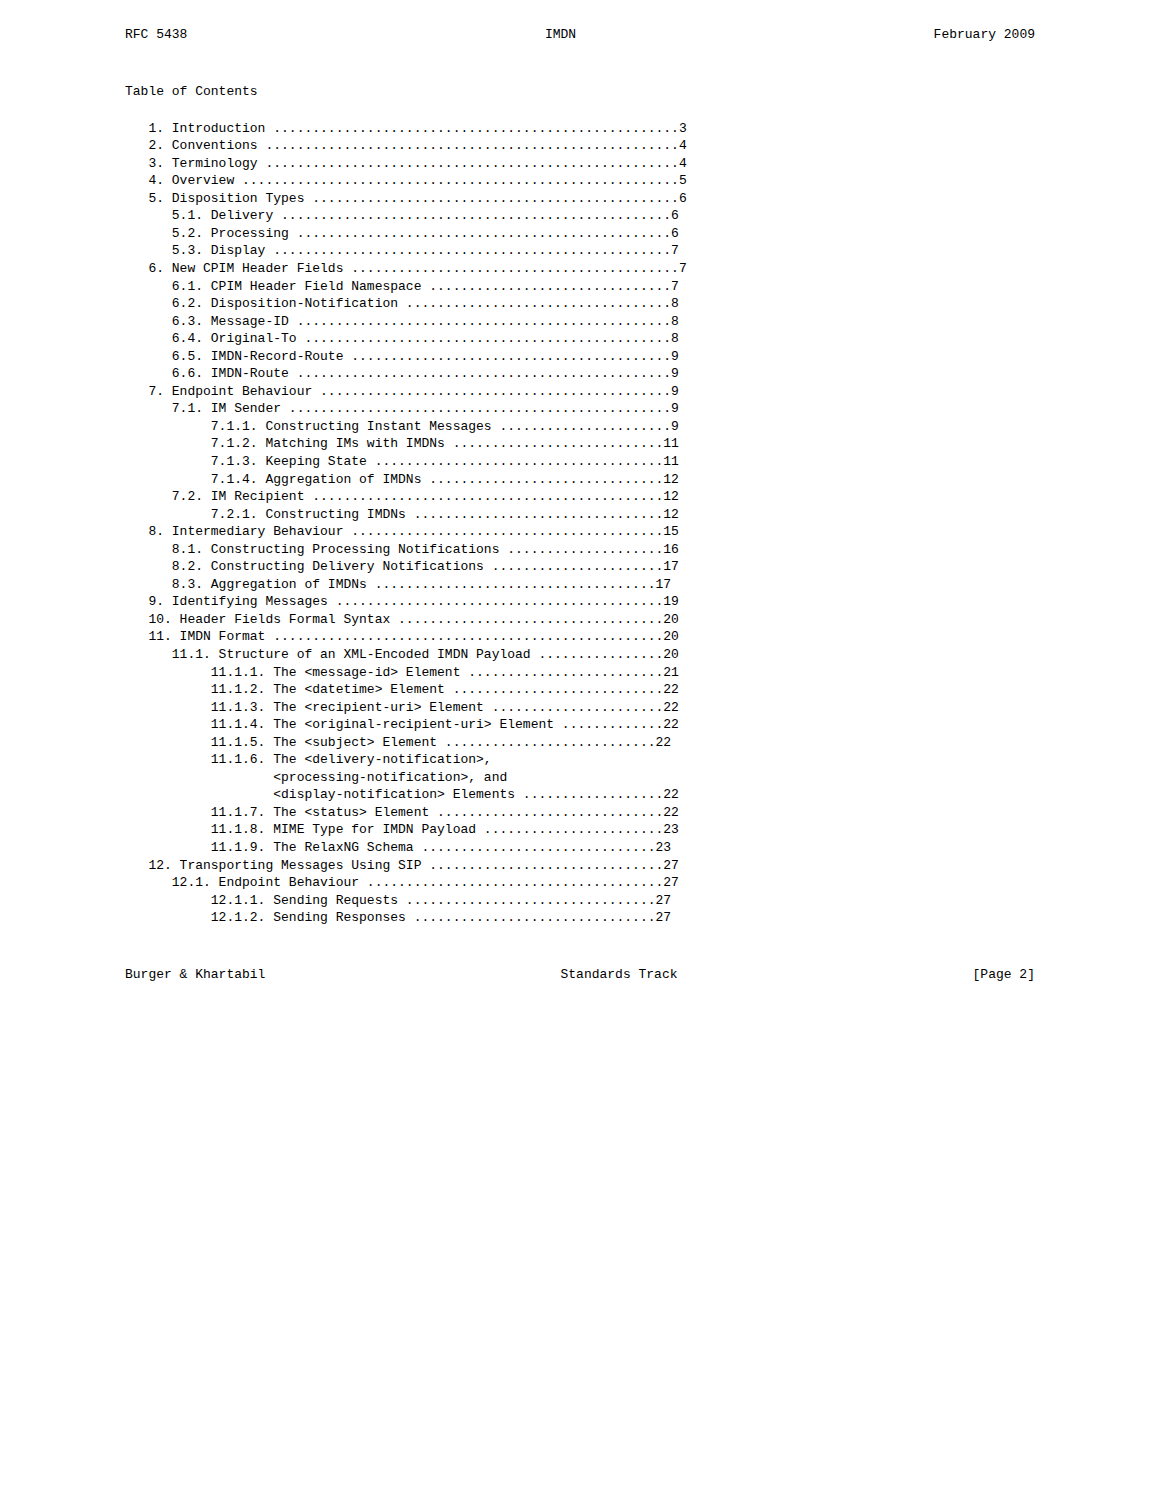RFC 5438 IMDN February 2009
Table of Contents
   1. Introduction ....................................................3
   2. Conventions .....................................................4
   3. Terminology .....................................................4
   4. Overview ........................................................5
   5. Disposition Types ...............................................6
      5.1. Delivery ..................................................6
      5.2. Processing ................................................6
      5.3. Display ...................................................7
   6. New CPIM Header Fields ..........................................7
      6.1. CPIM Header Field Namespace ...............................7
      6.2. Disposition-Notification ..................................8
      6.3. Message-ID ................................................8
      6.4. Original-To ...............................................8
      6.5. IMDN-Record-Route .........................................9
      6.6. IMDN-Route ................................................9
   7. Endpoint Behaviour .............................................9
      7.1. IM Sender .................................................9
           7.1.1. Constructing Instant Messages ......................9
           7.1.2. Matching IMs with IMDNs ...........................11
           7.1.3. Keeping State .....................................11
           7.1.4. Aggregation of IMDNs ..............................12
      7.2. IM Recipient .............................................12
           7.2.1. Constructing IMDNs ................................12
   8. Intermediary Behaviour ........................................15
      8.1. Constructing Processing Notifications ....................16
      8.2. Constructing Delivery Notifications ......................17
      8.3. Aggregation of IMDNs ....................................17
   9. Identifying Messages ..........................................19
   10. Header Fields Formal Syntax ..................................20
   11. IMDN Format ..................................................20
      11.1. Structure of an XML-Encoded IMDN Payload ................20
           11.1.1. The <message-id> Element .........................21
           11.1.2. The <datetime> Element ...........................22
           11.1.3. The <recipient-uri> Element ......................22
           11.1.4. The <original-recipient-uri> Element .............22
           11.1.5. The <subject> Element ...........................22
           11.1.6. The <delivery-notification>,
                   <processing-notification>, and
                   <display-notification> Elements ..................22
           11.1.7. The <status> Element .............................22
           11.1.8. MIME Type for IMDN Payload .......................23
           11.1.9. The RelaxNG Schema ..............................23
   12. Transporting Messages Using SIP ..............................27
      12.1. Endpoint Behaviour ......................................27
           12.1.1. Sending Requests ................................27
           12.1.2. Sending Responses ...............................27
Burger & Khartabil Standards Track [Page 2]